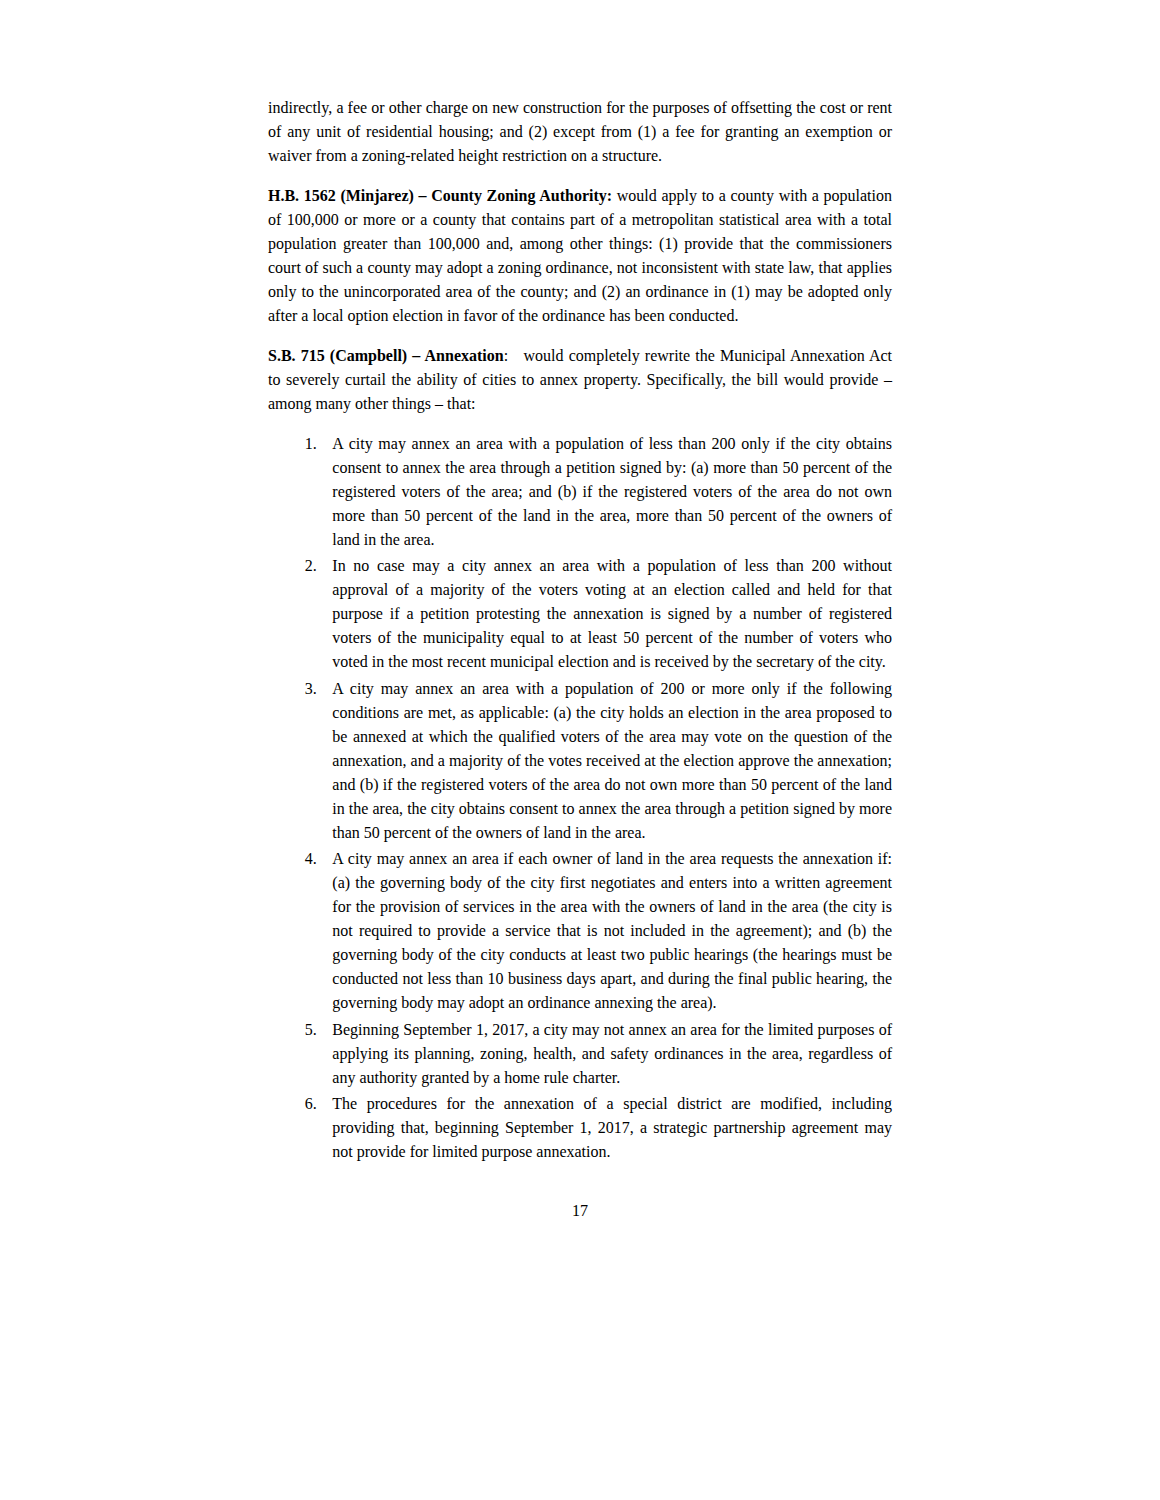indirectly, a fee or other charge on new construction for the purposes of offsetting the cost or rent of any unit of residential housing; and (2) except from (1) a fee for granting an exemption or waiver from a zoning-related height restriction on a structure.
H.B. 1562 (Minjarez) – County Zoning Authority: would apply to a county with a population of 100,000 or more or a county that contains part of a metropolitan statistical area with a total population greater than 100,000 and, among other things: (1) provide that the commissioners court of such a county may adopt a zoning ordinance, not inconsistent with state law, that applies only to the unincorporated area of the county; and (2) an ordinance in (1) may be adopted only after a local option election in favor of the ordinance has been conducted.
S.B. 715 (Campbell) – Annexation: would completely rewrite the Municipal Annexation Act to severely curtail the ability of cities to annex property. Specifically, the bill would provide – among many other things – that:
A city may annex an area with a population of less than 200 only if the city obtains consent to annex the area through a petition signed by: (a) more than 50 percent of the registered voters of the area; and (b) if the registered voters of the area do not own more than 50 percent of the land in the area, more than 50 percent of the owners of land in the area.
In no case may a city annex an area with a population of less than 200 without approval of a majority of the voters voting at an election called and held for that purpose if a petition protesting the annexation is signed by a number of registered voters of the municipality equal to at least 50 percent of the number of voters who voted in the most recent municipal election and is received by the secretary of the city.
A city may annex an area with a population of 200 or more only if the following conditions are met, as applicable: (a) the city holds an election in the area proposed to be annexed at which the qualified voters of the area may vote on the question of the annexation, and a majority of the votes received at the election approve the annexation; and (b) if the registered voters of the area do not own more than 50 percent of the land in the area, the city obtains consent to annex the area through a petition signed by more than 50 percent of the owners of land in the area.
A city may annex an area if each owner of land in the area requests the annexation if: (a) the governing body of the city first negotiates and enters into a written agreement for the provision of services in the area with the owners of land in the area (the city is not required to provide a service that is not included in the agreement); and (b) the governing body of the city conducts at least two public hearings (the hearings must be conducted not less than 10 business days apart, and during the final public hearing, the governing body may adopt an ordinance annexing the area).
Beginning September 1, 2017, a city may not annex an area for the limited purposes of applying its planning, zoning, health, and safety ordinances in the area, regardless of any authority granted by a home rule charter.
The procedures for the annexation of a special district are modified, including providing that, beginning September 1, 2017, a strategic partnership agreement may not provide for limited purpose annexation.
17